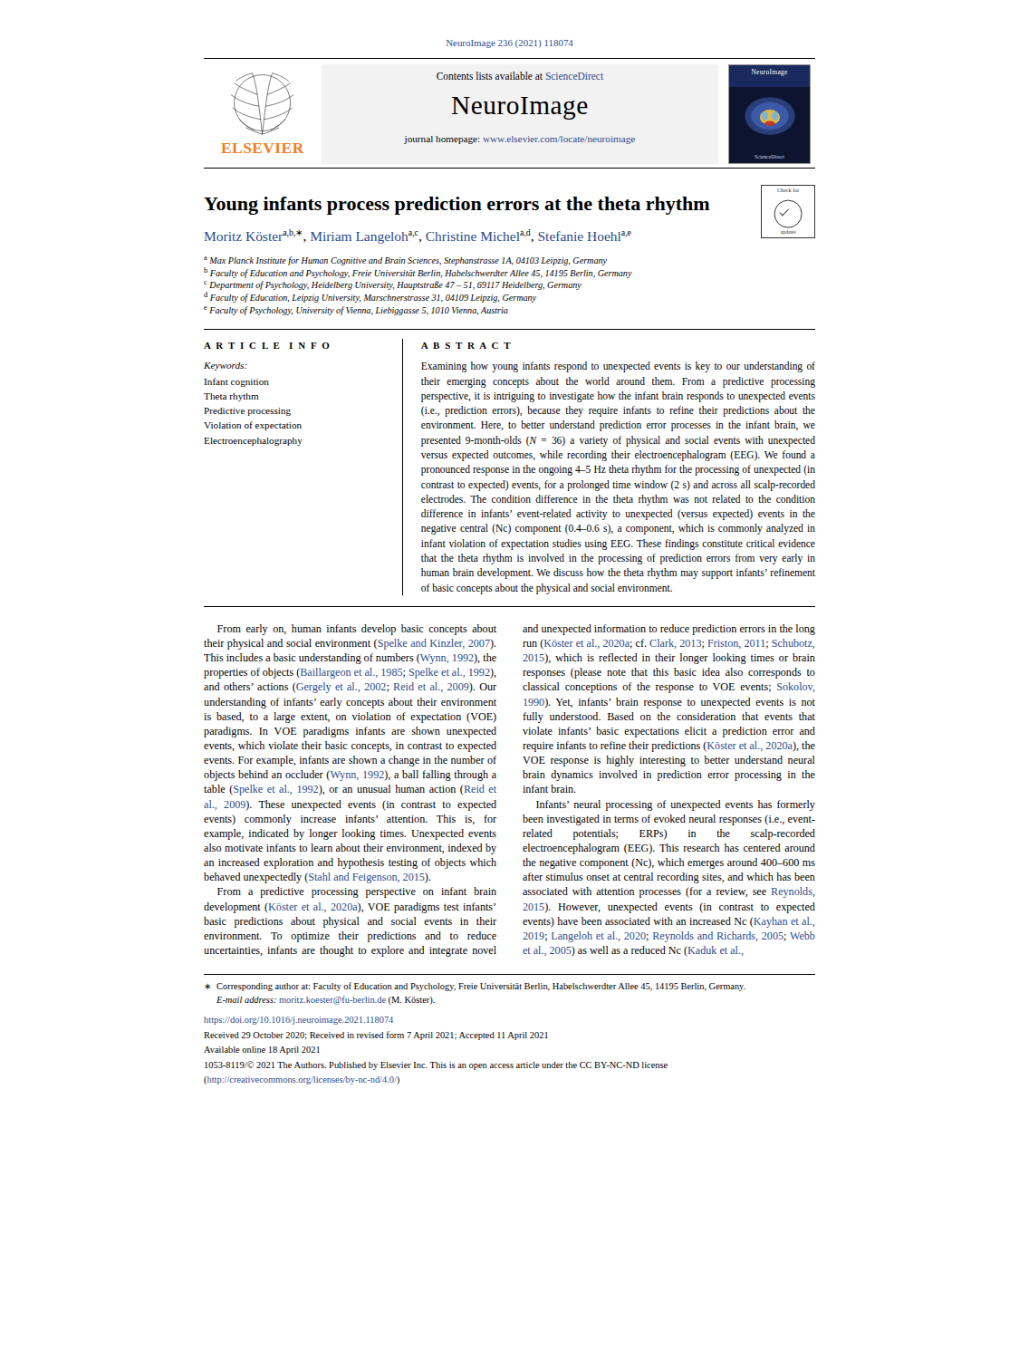NeuroImage 236 (2021) 118074
ELSEVIER
Contents lists available at ScienceDirect
NeuroImage
journal homepage: www.elsevier.com/locate/neuroimage
NeuroImage
ScienceDirect
Check for
updates
Young infants process prediction errors at the theta rhythm
Moritz Köstera,b,∗, Miriam Langeloha,c, Christine Michela,d, Stefanie Hoehla,e
a Max Planck Institute for Human Cognitive and Brain Sciences, Stephanstrasse 1A, 04103 Leipzig, Germany
b Faculty of Education and Psychology, Freie Universität Berlin, Habelschwerdter Allee 45, 14195 Berlin, Germany
c Department of Psychology, Heidelberg University, Hauptstraße 47 – 51, 69117 Heidelberg, Germany
d Faculty of Education, Leipzig University, Marschnerstrasse 31, 04109 Leipzig, Germany
e Faculty of Psychology, University of Vienna, Liebiggasse 5, 1010 Vienna, Austria
A R T I C L E I N F O
Keywords:
Infant cognition
Theta rhythm
Predictive processing
Violation of expectation
Electroencephalography
A B S T R A C T
Examining how young infants respond to unexpected events is key to our understanding of their emerging concepts about the world around them. From a predictive processing perspective, it is intriguing to investigate how the infant brain responds to unexpected events (i.e., prediction errors), because they require infants to refine their predictions about the environment. Here, to better understand prediction error processes in the infant brain, we presented 9-month-olds (N = 36) a variety of physical and social events with unexpected versus expected outcomes, while recording their electroencephalogram (EEG). We found a pronounced response in the ongoing 4–5 Hz theta rhythm for the processing of unexpected (in contrast to expected) events, for a prolonged time window (2 s) and across all scalp-recorded electrodes. The condition difference in the theta rhythm was not related to the condition difference in infants’ event-related activity to unexpected (versus expected) events in the negative central (Nc) component (0.4–0.6 s), a component, which is commonly analyzed in infant violation of expectation studies using EEG. These findings constitute critical evidence that the theta rhythm is involved in the processing of prediction errors from very early in human brain development. We discuss how the theta rhythm may support infants’ refinement of basic concepts about the physical and social environment.
From early on, human infants develop basic concepts about their physical and social environment (Spelke and Kinzler, 2007). This includes a basic understanding of numbers (Wynn, 1992), the properties of objects (Baillargeon et al., 1985; Spelke et al., 1992), and others’ actions (Gergely et al., 2002; Reid et al., 2009). Our understanding of infants’ early concepts about their environment is based, to a large extent, on violation of expectation (VOE) paradigms. In VOE paradigms infants are shown unexpected events, which violate their basic concepts, in contrast to expected events. For example, infants are shown a change in the number of objects behind an occluder (Wynn, 1992), a ball falling through a table (Spelke et al., 1992), or an unusual human action (Reid et al., 2009). These unexpected events (in contrast to expected events) commonly increase infants’ attention. This is, for example, indicated by longer looking times. Unexpected events also motivate infants to learn about their environment, indexed by an increased exploration and hypothesis testing of objects which behaved unexpectedly (Stahl and Feigenson, 2015).
From a predictive processing perspective on infant brain development (Köster et al., 2020a), VOE paradigms test infants’ basic predictions about physical and social events in their environment. To optimize their predictions and to reduce uncertainties, infants are thought to explore and integrate novel and unexpected information to reduce prediction errors in the long run (Köster et al., 2020a; cf. Clark, 2013; Friston, 2011; Schubotz, 2015), which is reflected in their longer looking times or brain responses (please note that this basic idea also corresponds to classical conceptions of the response to VOE events; Sokolov, 1990). Yet, infants’ brain response to unexpected events is not fully understood. Based on the consideration that events that violate infants’ basic expectations elicit a prediction error and require infants to refine their predictions (Köster et al., 2020a), the VOE response is highly interesting to better understand neural brain dynamics involved in prediction error processing in the infant brain.
Infants’ neural processing of unexpected events has formerly been investigated in terms of evoked neural responses (i.e., event-related potentials; ERPs) in the scalp-recorded electroencephalogram (EEG). This research has centered around the negative component (Nc), which emerges around 400–600 ms after stimulus onset at central recording sites, and which has been associated with attention processes (for a review, see Reynolds, 2015). However, unexpected events (in contrast to expected events) have been associated with an increased Nc (Kayhan et al., 2019; Langeloh et al., 2020; Reynolds and Richards, 2005; Webb et al., 2005) as well as a reduced Nc (Kaduk et al.,
∗Corresponding author at: Faculty of Education and Psychology, Freie Universität Berlin, Habelschwerdter Allee 45, 14195 Berlin, Germany.
E-mail address: moritz.koester@fu-berlin.de (M. Köster).
https://doi.org/10.1016/j.neuroimage.2021.118074
Received 29 October 2020; Received in revised form 7 April 2021; Accepted 11 April 2021
Available online 18 April 2021
1053-8119/© 2021 The Authors. Published by Elsevier Inc. This is an open access article under the CC BY-NC-ND license
(http://creativecommons.org/licenses/by-nc-nd/4.0/)